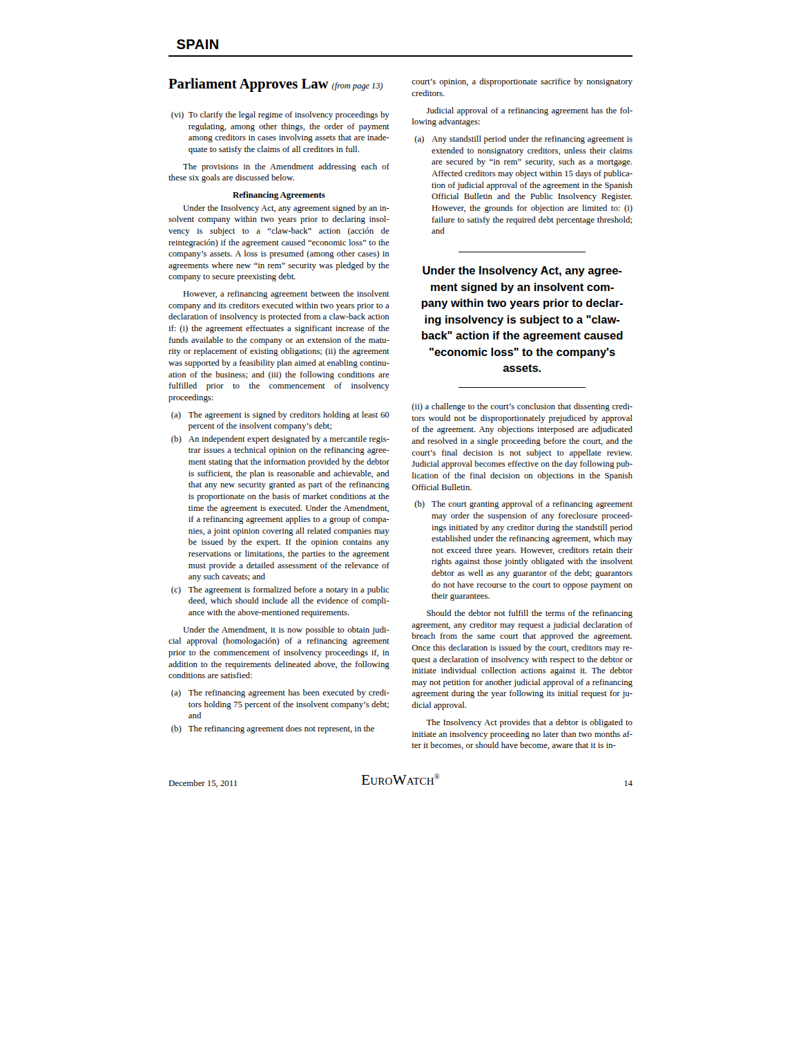SPAIN
Parliament Approves Law (from page 13)
(vi) To clarify the legal regime of insolvency proceedings by regulating, among other things, the order of payment among creditors in cases involving assets that are inadequate to satisfy the claims of all creditors in full.
The provisions in the Amendment addressing each of these six goals are discussed below.
Refinancing Agreements
Under the Insolvency Act, any agreement signed by an insolvent company within two years prior to declaring insolvency is subject to a “claw-back” action (acción de reintegración) if the agreement caused “economic loss” to the company’s assets. A loss is presumed (among other cases) in agreements where new “in rem” security was pledged by the company to secure preexisting debt.
However, a refinancing agreement between the insolvent company and its creditors executed within two years prior to a declaration of insolvency is protected from a claw-back action if: (i) the agreement effectuates a significant increase of the funds available to the company or an extension of the maturity or replacement of existing obligations; (ii) the agreement was supported by a feasibility plan aimed at enabling continuation of the business; and (iii) the following conditions are fulfilled prior to the commencement of insolvency proceedings:
(a) The agreement is signed by creditors holding at least 60 percent of the insolvent company’s debt;
(b) An independent expert designated by a mercantile registrar issues a technical opinion on the refinancing agreement stating that the information provided by the debtor is sufficient, the plan is reasonable and achievable, and that any new security granted as part of the refinancing is proportionate on the basis of market conditions at the time the agreement is executed. Under the Amendment, if a refinancing agreement applies to a group of companies, a joint opinion covering all related companies may be issued by the expert. If the opinion contains any reservations or limitations, the parties to the agreement must provide a detailed assessment of the relevance of any such caveats; and
(c) The agreement is formalized before a notary in a public deed, which should include all the evidence of compliance with the above-mentioned requirements.
Under the Amendment, it is now possible to obtain judicial approval (homologación) of a refinancing agreement prior to the commencement of insolvency proceedings if, in addition to the requirements delineated above, the following conditions are satisfied:
(a) The refinancing agreement has been executed by creditors holding 75 percent of the insolvent company’s debt; and
(b) The refinancing agreement does not represent, in the
court’s opinion, a disproportionate sacrifice by nonsignatory creditors.
Judicial approval of a refinancing agreement has the following advantages:
(a) Any standstill period under the refinancing agreement is extended to nonsignatory creditors, unless their claims are secured by “in rem” security, such as a mortgage. Affected creditors may object within 15 days of publication of judicial approval of the agreement in the Spanish Official Bulletin and the Public Insolvency Register. However, the grounds for objection are limited to: (i) failure to satisfy the required debt percentage threshold; and
Under the Insolvency Act, any agreement signed by an insolvent company within two years prior to declaring insolvency is subject to a "claw-back" action if the agreement caused "economic loss" to the company's assets.
(ii) a challenge to the court’s conclusion that dissenting creditors would not be disproportionately prejudiced by approval of the agreement. Any objections interposed are adjudicated and resolved in a single proceeding before the court, and the court’s final decision is not subject to appellate review. Judicial approval becomes effective on the day following publication of the final decision on objections in the Spanish Official Bulletin.
(b) The court granting approval of a refinancing agreement may order the suspension of any foreclosure proceedings initiated by any creditor during the standstill period established under the refinancing agreement, which may not exceed three years. However, creditors retain their rights against those jointly obligated with the insolvent debtor as well as any guarantor of the debt; guarantors do not have recourse to the court to oppose payment on their guarantees.
Should the debtor not fulfill the terms of the refinancing agreement, any creditor may request a judicial declaration of breach from the same court that approved the agreement. Once this declaration is issued by the court, creditors may request a declaration of insolvency with respect to the debtor or initiate individual collection actions against it. The debtor may not petition for another judicial approval of a refinancing agreement during the year following its initial request for judicial approval.
The Insolvency Act provides that a debtor is obligated to initiate an insolvency proceeding no later than two months after it becomes, or should have become, aware that it is in-
December 15, 2011
EuroWatch®
14